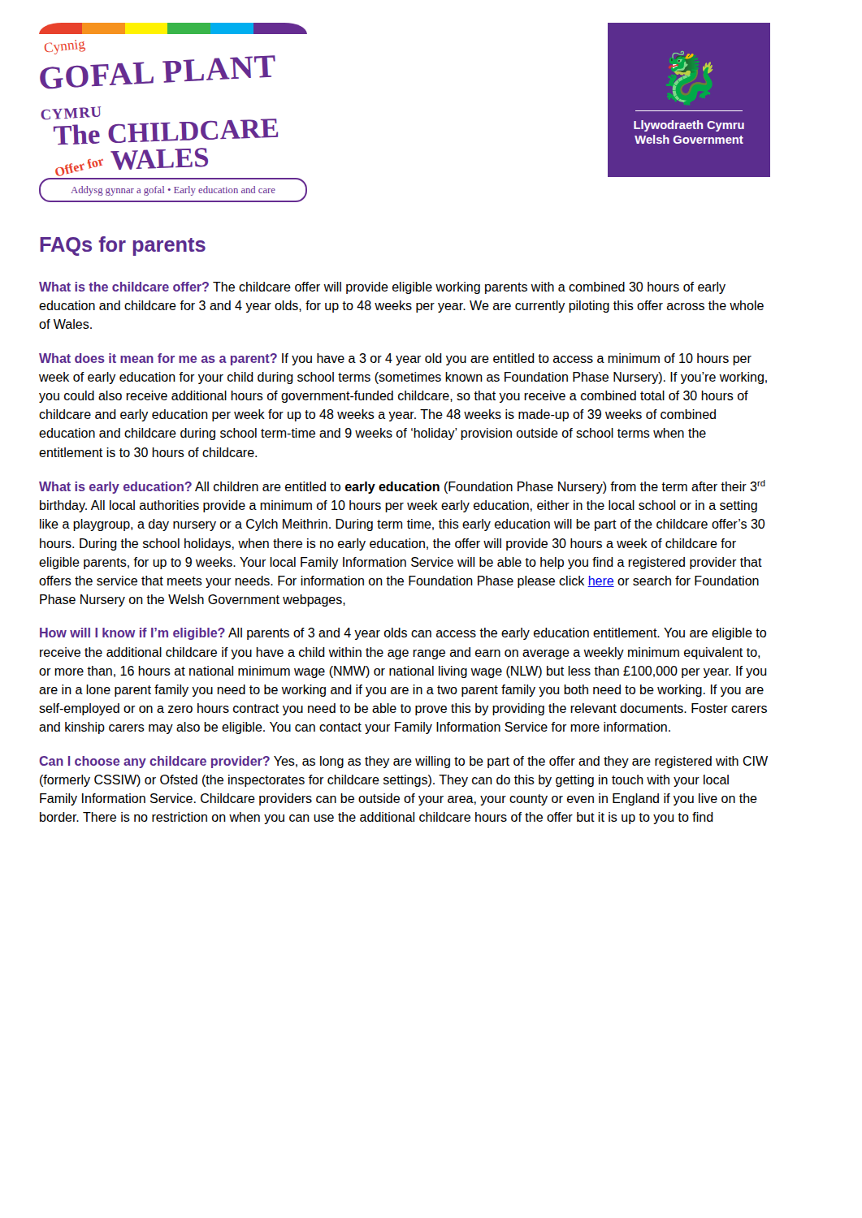Cynnig GOFAL PLANT CYMRU The CHILDCARE Offer for WALES
Addysg gynnar a gofal • Early education and care
🐉
Llywodraeth Cymru
Welsh Government
FAQs for parents
What is the childcare offer? The childcare offer will provide eligible working parents with a combined 30 hours of early education and childcare for 3 and 4 year olds, for up to 48 weeks per year. We are currently piloting this offer across the whole of Wales.
What does it mean for me as a parent? If you have a 3 or 4 year old you are entitled to access a minimum of 10 hours per week of early education for your child during school terms (sometimes known as Foundation Phase Nursery). If you’re working, you could also receive additional hours of government-funded childcare, so that you receive a combined total of 30 hours of childcare and early education per week for up to 48 weeks a year. The 48 weeks is made-up of 39 weeks of combined education and childcare during school term-time and 9 weeks of ‘holiday’ provision outside of school terms when the entitlement is to 30 hours of childcare.
What is early education? All children are entitled to early education (Foundation Phase Nursery) from the term after their 3rd birthday. All local authorities provide a minimum of 10 hours per week early education, either in the local school or in a setting like a playgroup, a day nursery or a Cylch Meithrin. During term time, this early education will be part of the childcare offer’s 30 hours. During the school holidays, when there is no early education, the offer will provide 30 hours a week of childcare for eligible parents, for up to 9 weeks. Your local Family Information Service will be able to help you find a registered provider that offers the service that meets your needs. For information on the Foundation Phase please click here or search for Foundation Phase Nursery on the Welsh Government webpages,
How will I know if I’m eligible? All parents of 3 and 4 year olds can access the early education entitlement. You are eligible to receive the additional childcare if you have a child within the age range and earn on average a weekly minimum equivalent to, or more than, 16 hours at national minimum wage (NMW) or national living wage (NLW) but less than £100,000 per year. If you are in a lone parent family you need to be working and if you are in a two parent family you both need to be working. If you are self-employed or on a zero hours contract you need to be able to prove this by providing the relevant documents. Foster carers and kinship carers may also be eligible. You can contact your Family Information Service for more information.
Can I choose any childcare provider? Yes, as long as they are willing to be part of the offer and they are registered with CIW (formerly CSSIW) or Ofsted (the inspectorates for childcare settings). They can do this by getting in touch with your local Family Information Service. Childcare providers can be outside of your area, your county or even in England if you live on the border. There is no restriction on when you can use the additional childcare hours of the offer but it is up to you to find